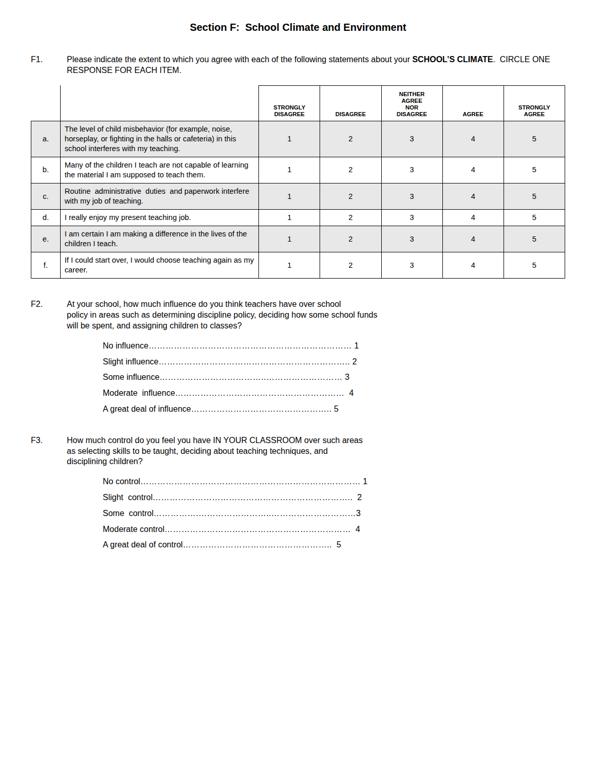Section F: School Climate and Environment
F1.
Please indicate the extent to which you agree with each of the following statements about your SCHOOL’S CLIMATE. CIRCLE ONE RESPONSE FOR EACH ITEM.
| | | STRONGLY DISAGREE | DISAGREE | NEITHER AGREE NOR DISAGREE | AGREE | STRONGLY AGREE |
| --- | --- | --- | --- | --- | --- | --- |
| a. | The level of child misbehavior (for example, noise, horseplay, or fighting in the halls or cafeteria) in this school interferes with my teaching. | 1 | 2 | 3 | 4 | 5 |
| b. | Many of the children I teach are not capable of learning the material I am supposed to teach them. | 1 | 2 | 3 | 4 | 5 |
| c. | Routine administrative duties and paperwork interfere with my job of teaching. | 1 | 2 | 3 | 4 | 5 |
| d. | I really enjoy my present teaching job. | 1 | 2 | 3 | 4 | 5 |
| e. | I am certain I am making a difference in the lives of the children I teach. | 1 | 2 | 3 | 4 | 5 |
| f. | If I could start over, I would choose teaching again as my career. | 1 | 2 | 3 | 4 | 5 |
F2.
At your school, how much influence do you think teachers have over school
policy in areas such as determining discipline policy, deciding how some school funds
will be spent, and assigning children to classes?
No influence……………………………………………………………… 1
Slight influence………………………………………………………….. 2
Some influence………………………………..……………………… 3
Moderate influence…………………………………………………… 4
A great deal of influence………………………………………….. 5
F3.
How much control do you feel you have IN YOUR CLASSROOM over such areas
as selecting skills to be taught, deciding about teaching techniques, and
disciplining children?
No control…………………………………………………………………… 1
Slight control…………………………………………………………….. 2
Some control…………….……………………..…………………………3
Moderate control………………………………………………………… 4
A great deal of control…………………………………………….. 5